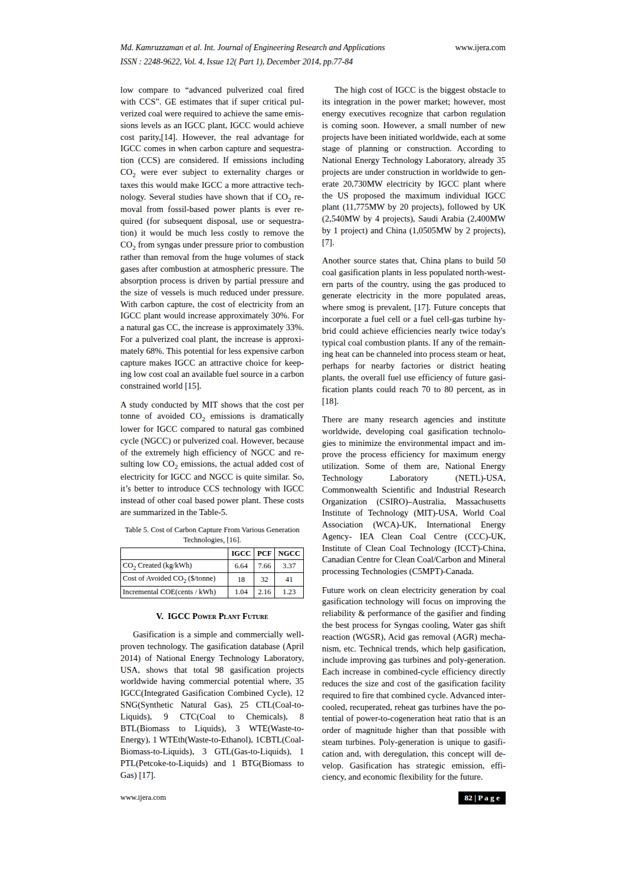www.ijera.com Md. Kamruzzaman et al. Int. Journal of Engineering Research and Applications
ISSN : 2248-9622, Vol. 4, Issue 12( Part 1), December 2014, pp.77-84
low compare to “advanced pulverized coal fired with CCS”. GE estimates that if super critical pulverized coal were required to achieve the same emissions levels as an IGCC plant, IGCC would achieve cost parity,[14]. However, the real advantage for IGCC comes in when carbon capture and sequestration (CCS) are considered. If emissions including CO2 were ever subject to externality charges or taxes this would make IGCC a more attractive technology. Several studies have shown that if CO2 removal from fossil-based power plants is ever required (for subsequent disposal, use or sequestration) it would be much less costly to remove the CO2 from syngas under pressure prior to combustion rather than removal from the huge volumes of stack gases after combustion at atmospheric pressure. The absorption process is driven by partial pressure and the size of vessels is much reduced under pressure. With carbon capture, the cost of electricity from an IGCC plant would increase approximately 30%. For a natural gas CC, the increase is approximately 33%. For a pulverized coal plant, the increase is approximately 68%. This potential for less expensive carbon capture makes IGCC an attractive choice for keeping low cost coal an available fuel source in a carbon constrained world [15].
A study conducted by MIT shows that the cost per tonne of avoided CO2 emissions is dramatically lower for IGCC compared to natural gas combined cycle (NGCC) or pulverized coal. However, because of the extremely high efficiency of NGCC and resulting low CO2 emissions, the actual added cost of electricity for IGCC and NGCC is quite similar. So, it’s better to introduce CCS technology with IGCC instead of other coal based power plant. These costs are summarized in the Table-5.
Table 5. Cost of Carbon Capture From Various Generation Technologies, [16].
| | IGCC | PCF | NGCC |
| --- | --- | --- | --- |
| CO 2 Created (kg/kWh) | 6.64 | 7.66 | 3.37 |
| Cost of Avoided CO 2 ($/tonne) | 18 | 32 | 41 |
| Incremental COE(cents / kWh) | 1.04 | 2.16 | 1.23 |
V. IGCC Power Plant Future
Gasification is a simple and commercially well-proven technology. The gasification database (April 2014) of National Energy Technology Laboratory, USA, shows that total 98 gasification projects worldwide having commercial potential where, 35 IGCC(Integrated Gasification Combined Cycle), 12 SNG(Synthetic Natural Gas), 25 CTL(Coal-to-Liquids), 9 CTC(Coal to Chemicals), 8 BTL(Biomass to Liquids), 3 WTE(Waste-to-Energy), 1 WTEth(Waste-to-Ethanol), 1CBTL(Coal-Biomass-to-Liquids), 3 GTL(Gas-to-Liquids), 1 PTL(Petcoke-to-Liquids) and 1 BTG(Biomass to Gas) [17].
The high cost of IGCC is the biggest obstacle to its integration in the power market; however, most energy executives recognize that carbon regulation is coming soon. However, a small number of new projects have been initiated worldwide, each at some stage of planning or construction. According to National Energy Technology Laboratory, already 35 projects are under construction in worldwide to generate 20,730MW electricity by IGCC plant where the US proposed the maximum individual IGCC plant (11,775MW by 20 projects), followed by UK (2,540MW by 4 projects), Saudi Arabia (2,400MW by 1 project) and China (1,0505MW by 2 projects), [7].
Another source states that, China plans to build 50 coal gasification plants in less populated north-western parts of the country, using the gas produced to generate electricity in the more populated areas, where smog is prevalent, [17]. Future concepts that incorporate a fuel cell or a fuel cell-gas turbine hybrid could achieve efficiencies nearly twice today's typical coal combustion plants. If any of the remaining heat can be channeled into process steam or heat, perhaps for nearby factories or district heating plants, the overall fuel use efficiency of future gasification plants could reach 70 to 80 percent, as in [18].
There are many research agencies and institute worldwide, developing coal gasification technologies to minimize the environmental impact and improve the process efficiency for maximum energy utilization. Some of them are, National Energy Technology Laboratory (NETL)-USA, Commonwealth Scientific and Industrial Research Organization (CSIRO)–Australia, Massachusetts Institute of Technology (MIT)-USA, World Coal Association (WCA)-UK, International Energy Agency- IEA Clean Coal Centre (CCC)-UK, Institute of Clean Coal Technology (ICCT)-China, Canadian Centre for Clean Coal/Carbon and Mineral processing Technologies (C5MPT)-Canada.
Future work on clean electricity generation by coal gasification technology will focus on improving the reliability & performance of the gasifier and finding the best process for Syngas cooling, Water gas shift reaction (WGSR), Acid gas removal (AGR) mechanism, etc. Technical trends, which help gasification, include improving gas turbines and poly-generation. Each increase in combined-cycle efficiency directly reduces the size and cost of the gasification facility required to fire that combined cycle. Advanced intercooled, recuperated, reheat gas turbines have the potential of power-to-cogeneration heat ratio that is an order of magnitude higher than that possible with steam turbines. Poly-generation is unique to gasification and, with deregulation, this concept will develop. Gasification has strategic emission, efficiency, and economic flexibility for the future.
www.ijera.com 82 | P a g e